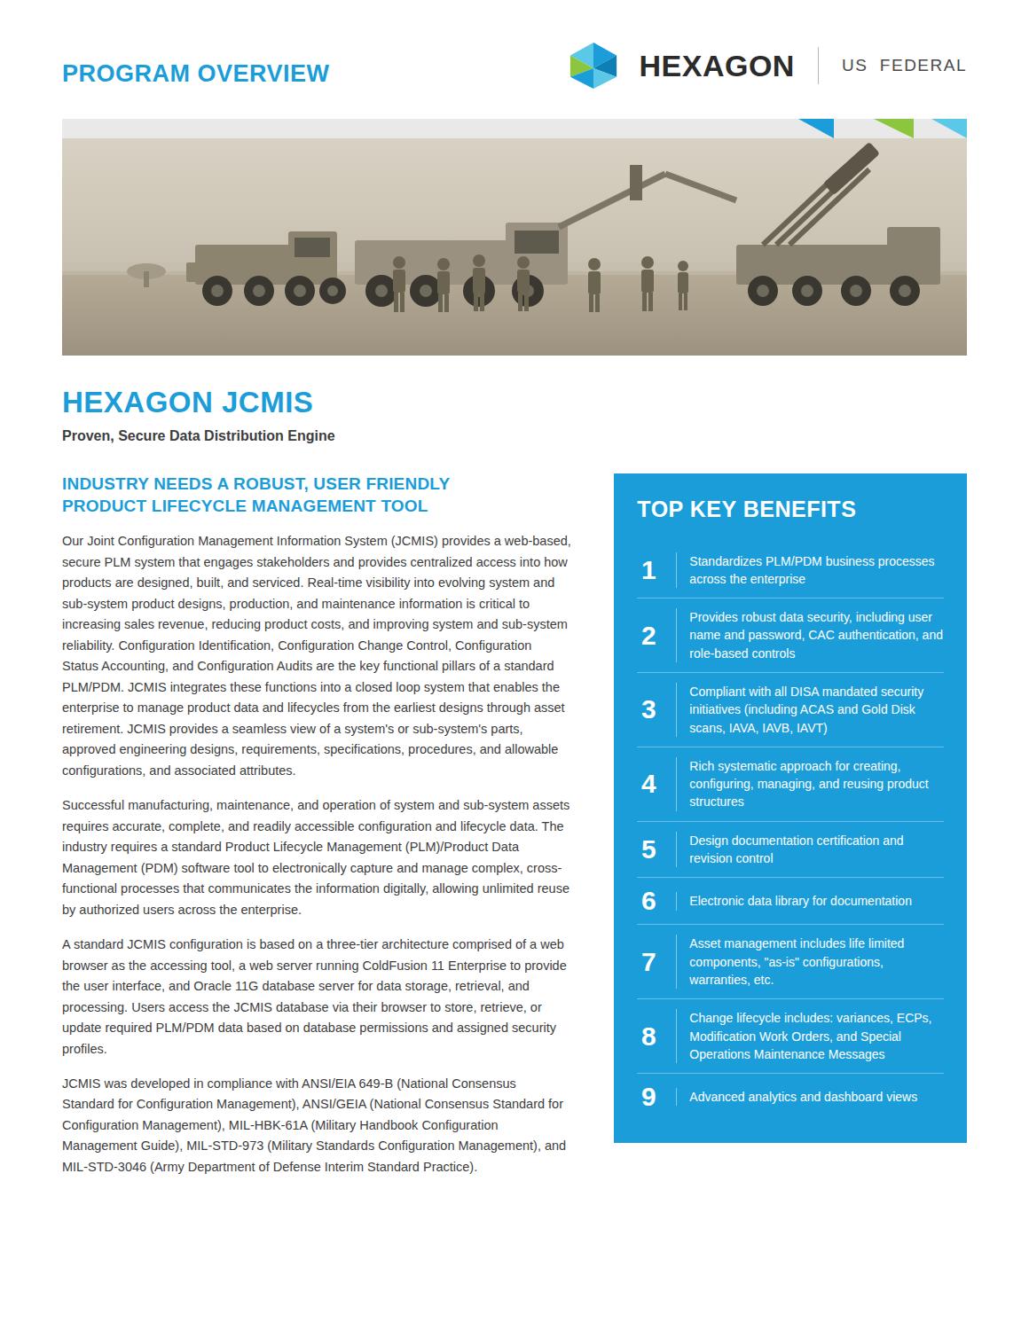PROGRAM OVERVIEW
HEXAGON
US FEDERAL
HEXAGON JCMIS
Proven, Secure Data Distribution Engine
INDUSTRY NEEDS A ROBUST, USER FRIENDLY
PRODUCT LIFECYCLE MANAGEMENT TOOL
Our Joint Configuration Management Information System (JCMIS) provides a web-based, secure PLM system that engages stakeholders and provides centralized access into how products are designed, built, and serviced. Real-time visibility into evolving system and sub-system product designs, production, and maintenance information is critical to increasing sales revenue, reducing product costs, and improving system and sub-system reliability. Configuration Identification, Configuration Change Control, Configuration Status Accounting, and Configuration Audits are the key functional pillars of a standard PLM/PDM. JCMIS integrates these functions into a closed loop system that enables the enterprise to manage product data and lifecycles from the earliest designs through asset retirement. JCMIS provides a seamless view of a system's or sub-system's parts, approved engineering designs, requirements, specifications, procedures, and allowable configurations, and associated attributes.
Successful manufacturing, maintenance, and operation of system and sub-system assets requires accurate, complete, and readily accessible configuration and lifecycle data. The industry requires a standard Product Lifecycle Management (PLM)/Product Data Management (PDM) software tool to electronically capture and manage complex, cross-functional processes that communicates the information digitally, allowing unlimited reuse by authorized users across the enterprise.
A standard JCMIS configuration is based on a three-tier architecture comprised of a web browser as the accessing tool, a web server running ColdFusion 11 Enterprise to provide the user interface, and Oracle 11G database server for data storage, retrieval, and processing. Users access the JCMIS database via their browser to store, retrieve, or update required PLM/PDM data based on database permissions and assigned security profiles.
JCMIS was developed in compliance with ANSI/EIA 649-B (National Consensus Standard for Configuration Management), ANSI/GEIA (National Consensus Standard for Configuration Management), MIL-HBK-61A (Military Handbook Configuration Management Guide), MIL-STD-973 (Military Standards Configuration Management), and MIL-STD-3046 (Army Department of Defense Interim Standard Practice).
TOP KEY BENEFITS
1 Standardizes PLM/PDM business processes across the enterprise
2 Provides robust data security, including user name and password, CAC authentication, and role-based controls
3 Compliant with all DISA mandated security initiatives (including ACAS and Gold Disk scans, IAVA, IAVB, IAVT)
4 Rich systematic approach for creating, configuring, managing, and reusing product structures
5 Design documentation certification and revision control
6 Electronic data library for documentation
7 Asset management includes life limited components, "as-is" configurations, warranties, etc.
8 Change lifecycle includes: variances, ECPs, Modification Work Orders, and Special Operations Maintenance Messages
9 Advanced analytics and dashboard views